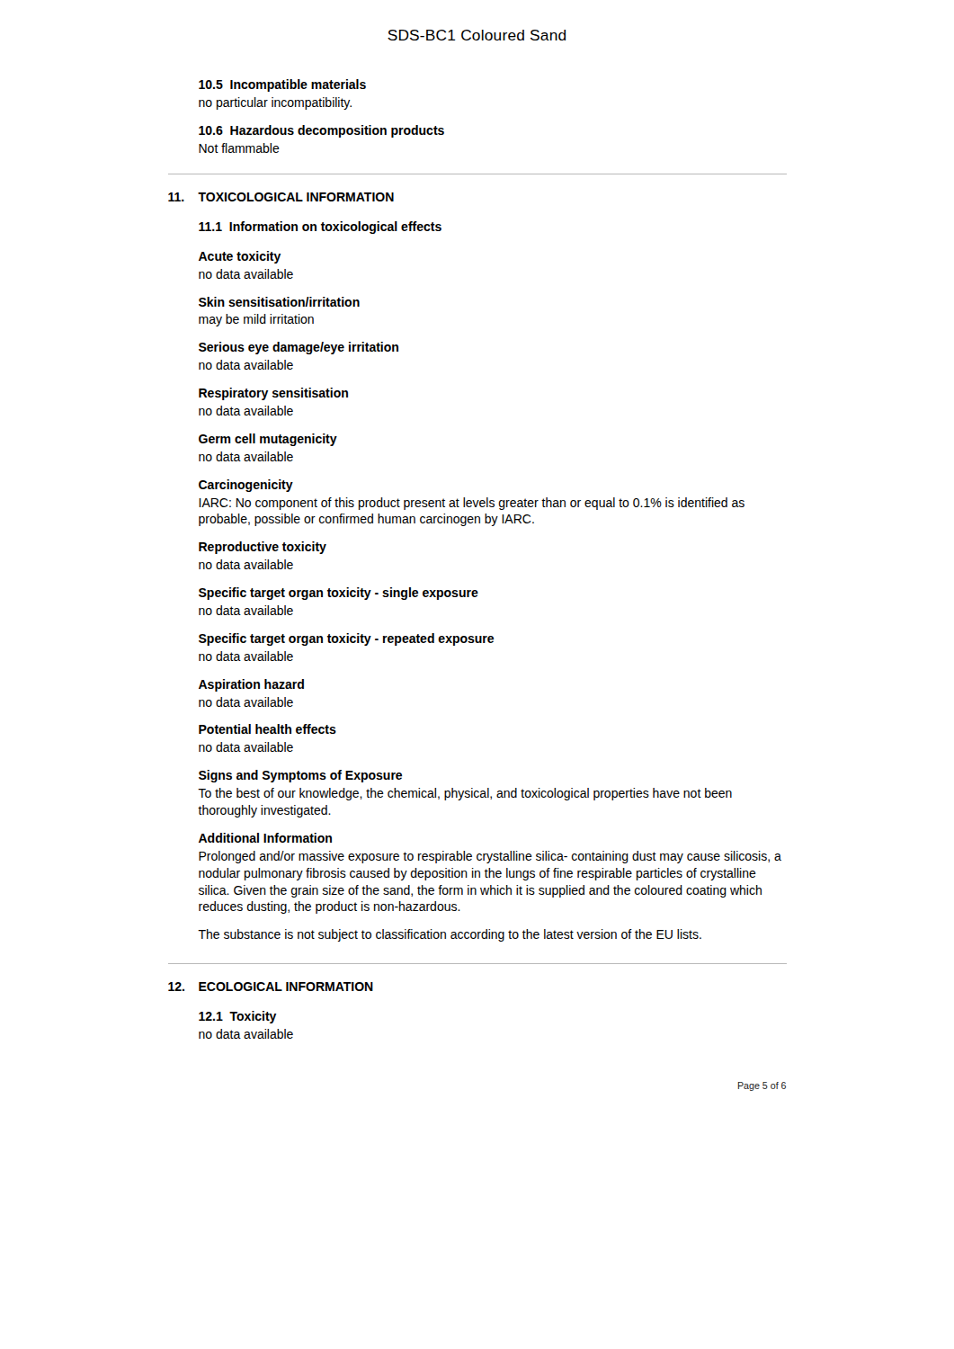SDS-BC1 Coloured Sand
10.5 Incompatible materials
no particular incompatibility.
10.6 Hazardous decomposition products
Not flammable
11.
TOXICOLOGICAL INFORMATION
11.1 Information on toxicological effects
Acute toxicity
no data available
Skin sensitisation/irritation
may be mild irritation
Serious eye damage/eye irritation
no data available
Respiratory sensitisation
no data available
Germ cell mutagenicity
no data available
Carcinogenicity
IARC: No component of this product present at levels greater than or equal to 0.1% is identified as probable, possible or confirmed human carcinogen by IARC.
Reproductive toxicity
no data available
Specific target organ toxicity - single exposure
no data available
Specific target organ toxicity - repeated exposure
no data available
Aspiration hazard
no data available
Potential health effects
no data available
Signs and Symptoms of Exposure
To the best of our knowledge, the chemical, physical, and toxicological properties have not been thoroughly investigated.
Additional Information
Prolonged and/or massive exposure to respirable crystalline silica- containing dust may cause silicosis, a nodular pulmonary fibrosis caused by deposition in the lungs of fine respirable particles of crystalline silica. Given the grain size of the sand, the form in which it is supplied and the coloured coating which reduces dusting, the product is non-hazardous.
The substance is not subject to classification according to the latest version of the EU lists.
12.
ECOLOGICAL INFORMATION
12.1 Toxicity
no data available
Page 5 of 6